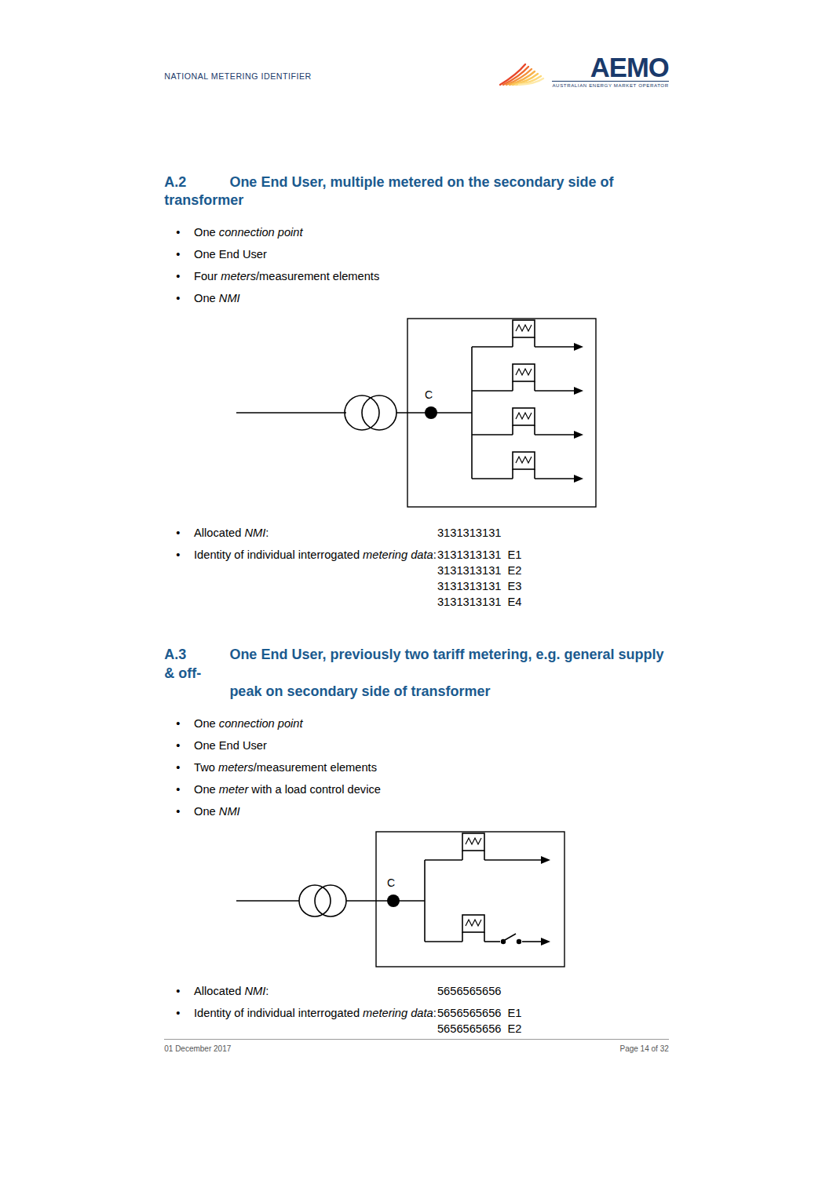National Metering Identifier
AEMO
Australian Energy Market Operator
A.2 One End User, multiple metered on the secondary side of transformer
One connection point
One End User
Four meters/measurement elements
One NMI
C
Allocated NMI:
3131313131
Identity of individual interrogated metering data:
3131313131 E1
3131313131 E2
3131313131 E3
3131313131 E4
A.3 One End User, previously two tariff metering, e.g. general supply & off-peak on secondary side of transformer
One connection point
One End User
Two meters/measurement elements
One meter with a load control device
One NMI
C
Allocated NMI:
5656565656
Identity of individual interrogated metering data:
5656565656 E1
5656565656 E2
01 December 2017 Page 14 of 32